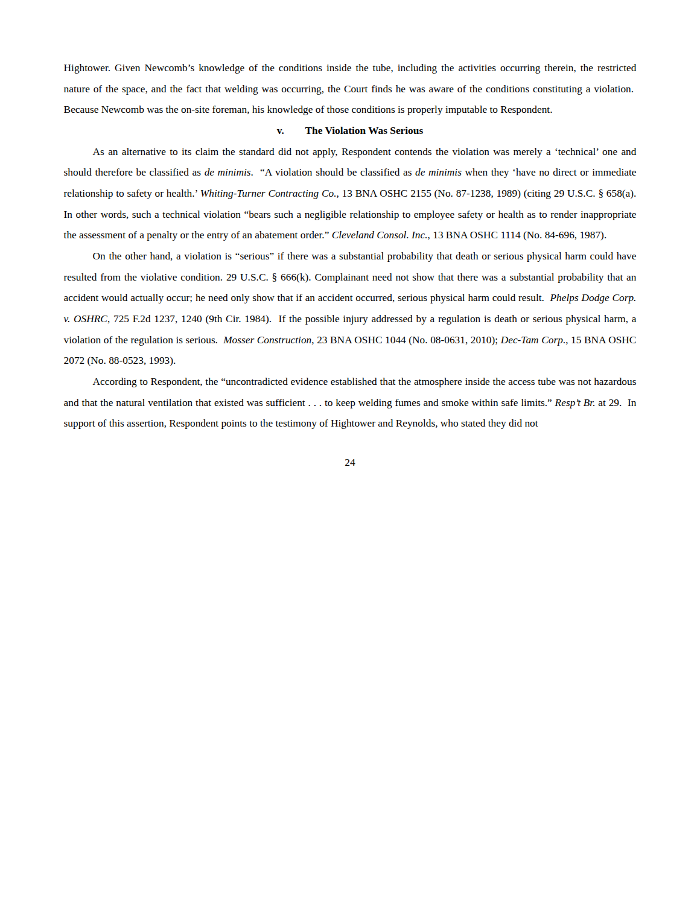Hightower. Given Newcomb’s knowledge of the conditions inside the tube, including the activities occurring therein, the restricted nature of the space, and the fact that welding was occurring, the Court finds he was aware of the conditions constituting a violation. Because Newcomb was the on-site foreman, his knowledge of those conditions is properly imputable to Respondent.
v.  The Violation Was Serious
As an alternative to its claim the standard did not apply, Respondent contends the violation was merely a ‘technical’ one and should therefore be classified as de minimis. “A violation should be classified as de minimis when they ‘have no direct or immediate relationship to safety or health.’ Whiting-Turner Contracting Co., 13 BNA OSHC 2155 (No. 87-1238, 1989) (citing 29 U.S.C. § 658(a). In other words, such a technical violation “bears such a negligible relationship to employee safety or health as to render inappropriate the assessment of a penalty or the entry of an abatement order.” Cleveland Consol. Inc., 13 BNA OSHC 1114 (No. 84-696, 1987).
On the other hand, a violation is “serious” if there was a substantial probability that death or serious physical harm could have resulted from the violative condition. 29 U.S.C. § 666(k). Complainant need not show that there was a substantial probability that an accident would actually occur; he need only show that if an accident occurred, serious physical harm could result. Phelps Dodge Corp. v. OSHRC, 725 F.2d 1237, 1240 (9th Cir. 1984). If the possible injury addressed by a regulation is death or serious physical harm, a violation of the regulation is serious. Mosser Construction, 23 BNA OSHC 1044 (No. 08-0631, 2010); Dec-Tam Corp., 15 BNA OSHC 2072 (No. 88-0523, 1993).
According to Respondent, the “uncontradicted evidence established that the atmosphere inside the access tube was not hazardous and that the natural ventilation that existed was sufficient . . . to keep welding fumes and smoke within safe limits.” Resp’t Br. at 29. In support of this assertion, Respondent points to the testimony of Hightower and Reynolds, who stated they did not
24